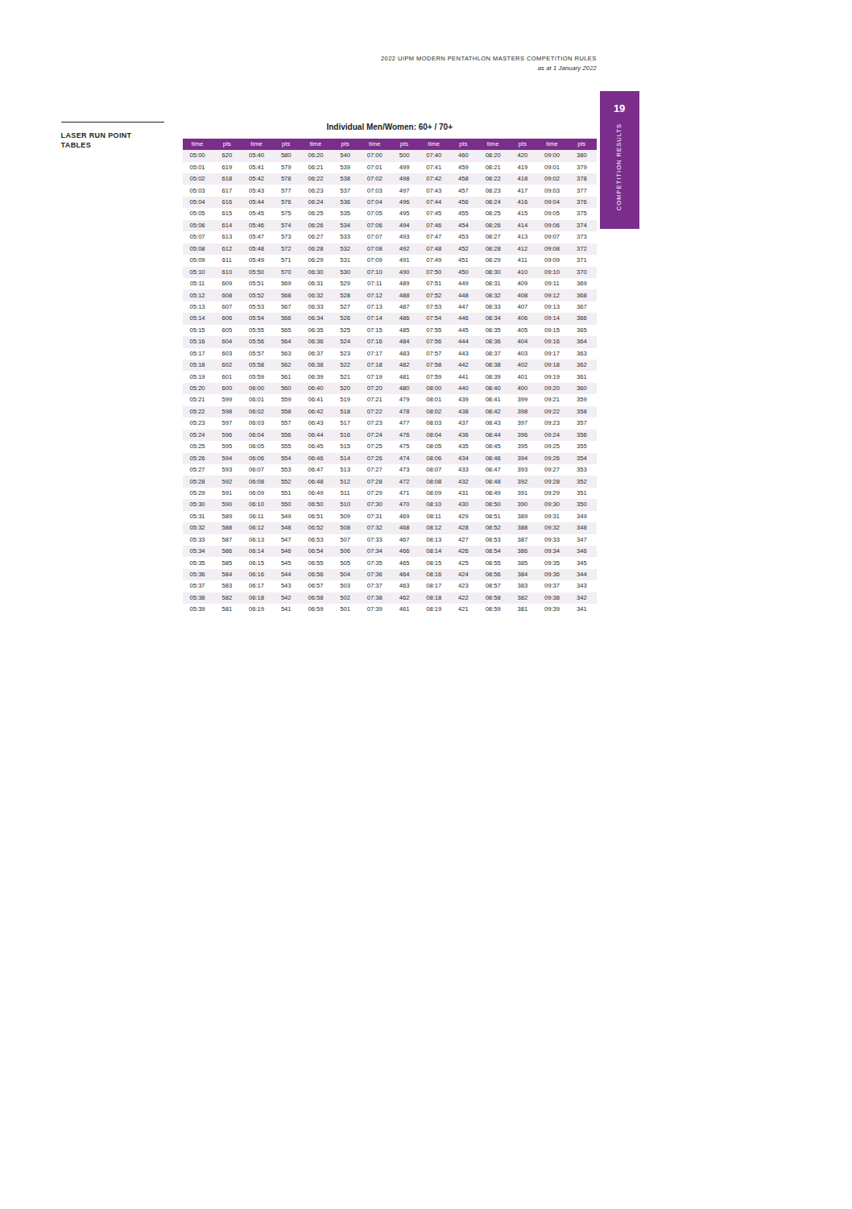2022 UIPM Modern Pentathlon Masters Competition Rules
as at 1 January 2022
19
Competition Results
Laser Run Point
Tables
Individual Men/Women: 60+ / 70+
| time | pts | time | pts | time | pts | time | pts | time | pts | time | pts | time | pts |
| --- | --- | --- | --- | --- | --- | --- | --- | --- | --- | --- | --- | --- | --- |
| 05:00 | 620 | 05:40 | 580 | 06:20 | 540 | 07:00 | 500 | 07:40 | 460 | 08:20 | 420 | 09:00 | 380 |
| 05:01 | 619 | 05:41 | 579 | 06:21 | 539 | 07:01 | 499 | 07:41 | 459 | 08:21 | 419 | 09:01 | 379 |
| 05:02 | 618 | 05:42 | 578 | 06:22 | 538 | 07:02 | 498 | 07:42 | 458 | 08:22 | 418 | 09:02 | 378 |
| 05:03 | 617 | 05:43 | 577 | 06:23 | 537 | 07:03 | 497 | 07:43 | 457 | 08:23 | 417 | 09:03 | 377 |
| 05:04 | 616 | 05:44 | 576 | 06:24 | 536 | 07:04 | 496 | 07:44 | 456 | 08:24 | 416 | 09:04 | 376 |
| 05:05 | 615 | 05:45 | 575 | 06:25 | 535 | 07:05 | 495 | 07:45 | 455 | 08:25 | 415 | 09:05 | 375 |
| 05:06 | 614 | 05:46 | 574 | 06:26 | 534 | 07:06 | 494 | 07:46 | 454 | 08:26 | 414 | 09:06 | 374 |
| 05:07 | 613 | 05:47 | 573 | 06:27 | 533 | 07:07 | 493 | 07:47 | 453 | 08:27 | 413 | 09:07 | 373 |
| 05:08 | 612 | 05:48 | 572 | 06:28 | 532 | 07:08 | 492 | 07:48 | 452 | 08:28 | 412 | 09:08 | 372 |
| 05:09 | 611 | 05:49 | 571 | 06:29 | 531 | 07:09 | 491 | 07:49 | 451 | 08:29 | 411 | 09:09 | 371 |
| 05:10 | 610 | 05:50 | 570 | 06:30 | 530 | 07:10 | 490 | 07:50 | 450 | 08:30 | 410 | 09:10 | 370 |
| 05:11 | 609 | 05:51 | 569 | 06:31 | 529 | 07:11 | 489 | 07:51 | 449 | 08:31 | 409 | 09:11 | 369 |
| 05:12 | 608 | 05:52 | 568 | 06:32 | 528 | 07:12 | 488 | 07:52 | 448 | 08:32 | 408 | 09:12 | 368 |
| 05:13 | 607 | 05:53 | 567 | 06:33 | 527 | 07:13 | 487 | 07:53 | 447 | 08:33 | 407 | 09:13 | 367 |
| 05:14 | 606 | 05:54 | 566 | 06:34 | 526 | 07:14 | 486 | 07:54 | 446 | 08:34 | 406 | 09:14 | 366 |
| 05:15 | 605 | 05:55 | 565 | 06:35 | 525 | 07:15 | 485 | 07:55 | 445 | 08:35 | 405 | 09:15 | 365 |
| 05:16 | 604 | 05:56 | 564 | 06:36 | 524 | 07:16 | 484 | 07:56 | 444 | 08:36 | 404 | 09:16 | 364 |
| 05:17 | 603 | 05:57 | 563 | 06:37 | 523 | 07:17 | 483 | 07:57 | 443 | 08:37 | 403 | 09:17 | 363 |
| 05:18 | 602 | 05:58 | 562 | 06:38 | 522 | 07:18 | 482 | 07:58 | 442 | 08:38 | 402 | 09:18 | 362 |
| 05:19 | 601 | 05:59 | 561 | 06:39 | 521 | 07:19 | 481 | 07:59 | 441 | 08:39 | 401 | 09:19 | 361 |
| 05:20 | 600 | 06:00 | 560 | 06:40 | 520 | 07:20 | 480 | 08:00 | 440 | 08:40 | 400 | 09:20 | 360 |
| 05:21 | 599 | 06:01 | 559 | 06:41 | 519 | 07:21 | 479 | 08:01 | 439 | 08:41 | 399 | 09:21 | 359 |
| 05:22 | 598 | 06:02 | 558 | 06:42 | 518 | 07:22 | 478 | 08:02 | 438 | 08:42 | 398 | 09:22 | 358 |
| 05:23 | 597 | 06:03 | 557 | 06:43 | 517 | 07:23 | 477 | 08:03 | 437 | 08:43 | 397 | 09:23 | 357 |
| 05:24 | 596 | 06:04 | 556 | 06:44 | 516 | 07:24 | 476 | 08:04 | 436 | 08:44 | 396 | 09:24 | 356 |
| 05:25 | 595 | 06:05 | 555 | 06:45 | 515 | 07:25 | 475 | 08:05 | 435 | 08:45 | 395 | 09:25 | 355 |
| 05:26 | 594 | 06:06 | 554 | 06:46 | 514 | 07:26 | 474 | 08:06 | 434 | 08:46 | 394 | 09:26 | 354 |
| 05:27 | 593 | 06:07 | 553 | 06:47 | 513 | 07:27 | 473 | 08:07 | 433 | 08:47 | 393 | 09:27 | 353 |
| 05:28 | 592 | 06:08 | 552 | 06:48 | 512 | 07:28 | 472 | 08:08 | 432 | 08:48 | 392 | 09:28 | 352 |
| 05:29 | 591 | 06:09 | 551 | 06:49 | 511 | 07:29 | 471 | 08:09 | 431 | 08:49 | 391 | 09:29 | 351 |
| 05:30 | 590 | 06:10 | 550 | 06:50 | 510 | 07:30 | 470 | 08:10 | 430 | 08:50 | 390 | 09:30 | 350 |
| 05:31 | 589 | 06:11 | 549 | 06:51 | 509 | 07:31 | 469 | 08:11 | 429 | 08:51 | 389 | 09:31 | 349 |
| 05:32 | 588 | 06:12 | 548 | 06:52 | 508 | 07:32 | 468 | 08:12 | 428 | 08:52 | 388 | 09:32 | 348 |
| 05:33 | 587 | 06:13 | 547 | 06:53 | 507 | 07:33 | 467 | 08:13 | 427 | 08:53 | 387 | 09:33 | 347 |
| 05:34 | 586 | 06:14 | 546 | 06:54 | 506 | 07:34 | 466 | 08:14 | 426 | 08:54 | 386 | 09:34 | 346 |
| 05:35 | 585 | 06:15 | 545 | 06:55 | 505 | 07:35 | 465 | 08:15 | 425 | 08:55 | 385 | 09:35 | 345 |
| 05:36 | 584 | 06:16 | 544 | 06:56 | 504 | 07:36 | 464 | 08:16 | 424 | 08:56 | 384 | 09:36 | 344 |
| 05:37 | 583 | 06:17 | 543 | 06:57 | 503 | 07:37 | 463 | 08:17 | 423 | 08:57 | 383 | 09:37 | 343 |
| 05:38 | 582 | 06:18 | 542 | 06:58 | 502 | 07:38 | 462 | 08:18 | 422 | 08:58 | 382 | 09:38 | 342 |
| 05:39 | 581 | 06:19 | 541 | 06:59 | 501 | 07:39 | 461 | 08:19 | 421 | 08:59 | 381 | 09:39 | 341 |